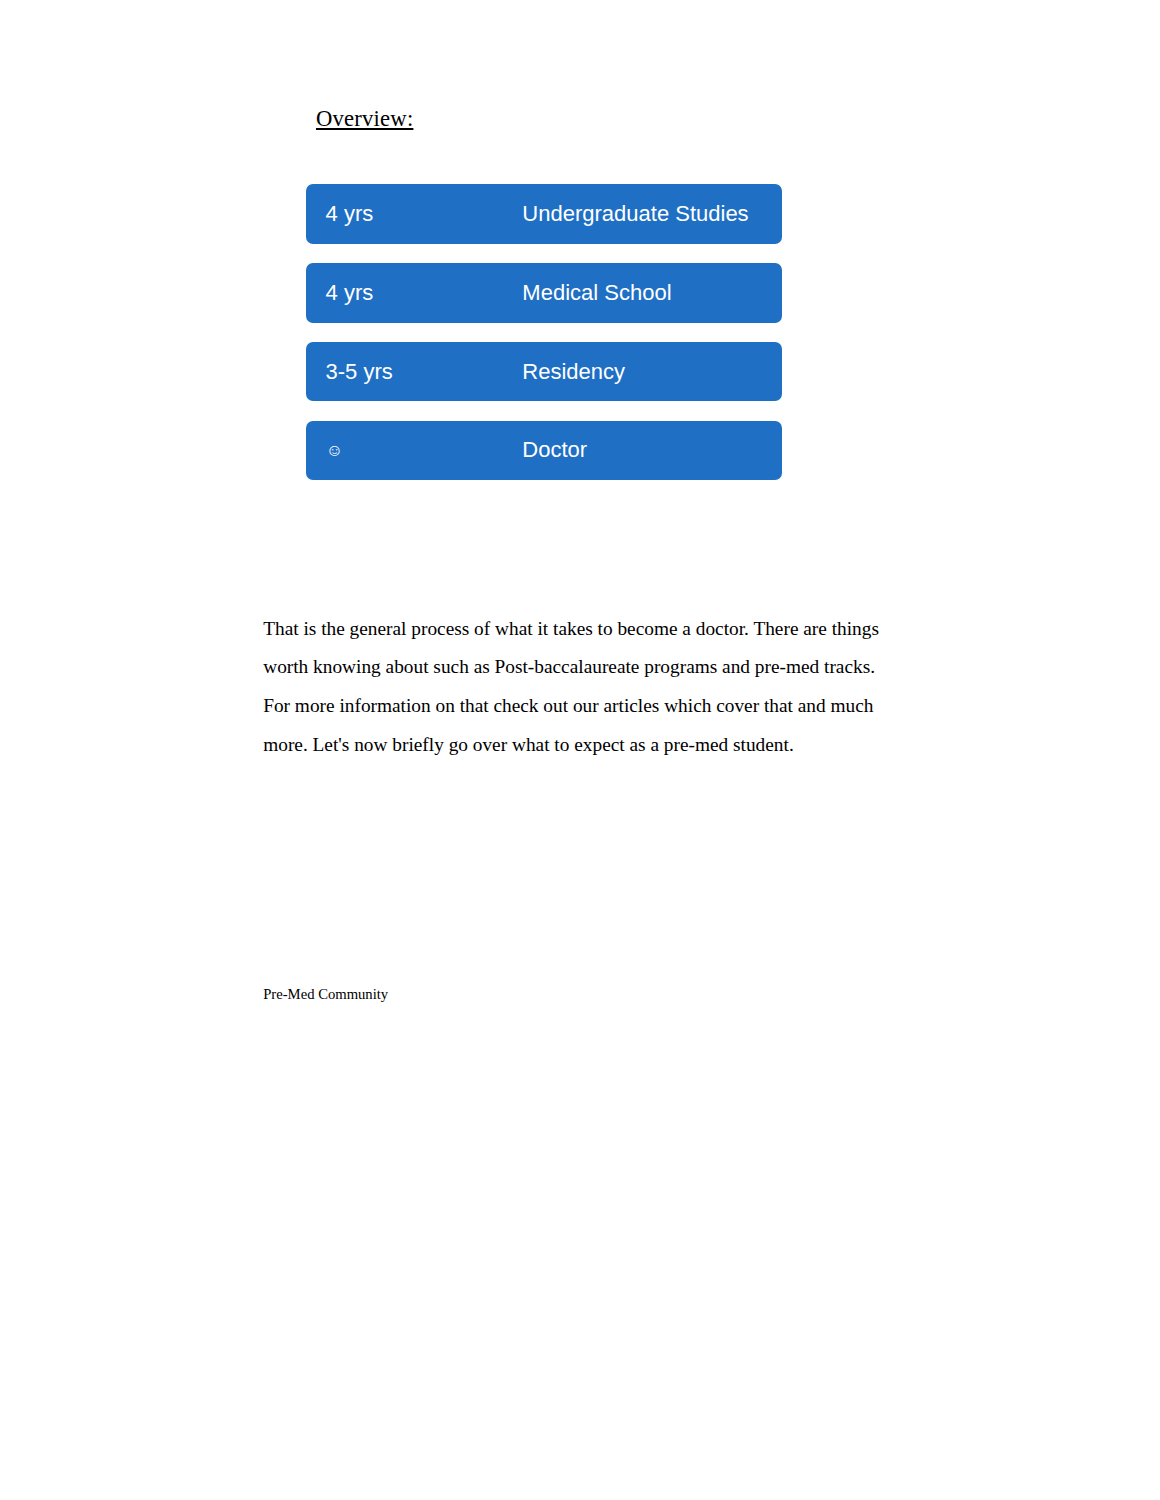Overview:
4 yrs Undergraduate Studies
4 yrs Medical School
3-5 yrs Residency
☺ Doctor
That is the general process of what it takes to become a doctor. There are things worth knowing about such as Post-baccalaureate programs and pre-med tracks. For more information on that check out our articles which cover that and much more. Let's now briefly go over what to expect as a pre-med student.
Pre-Med Community